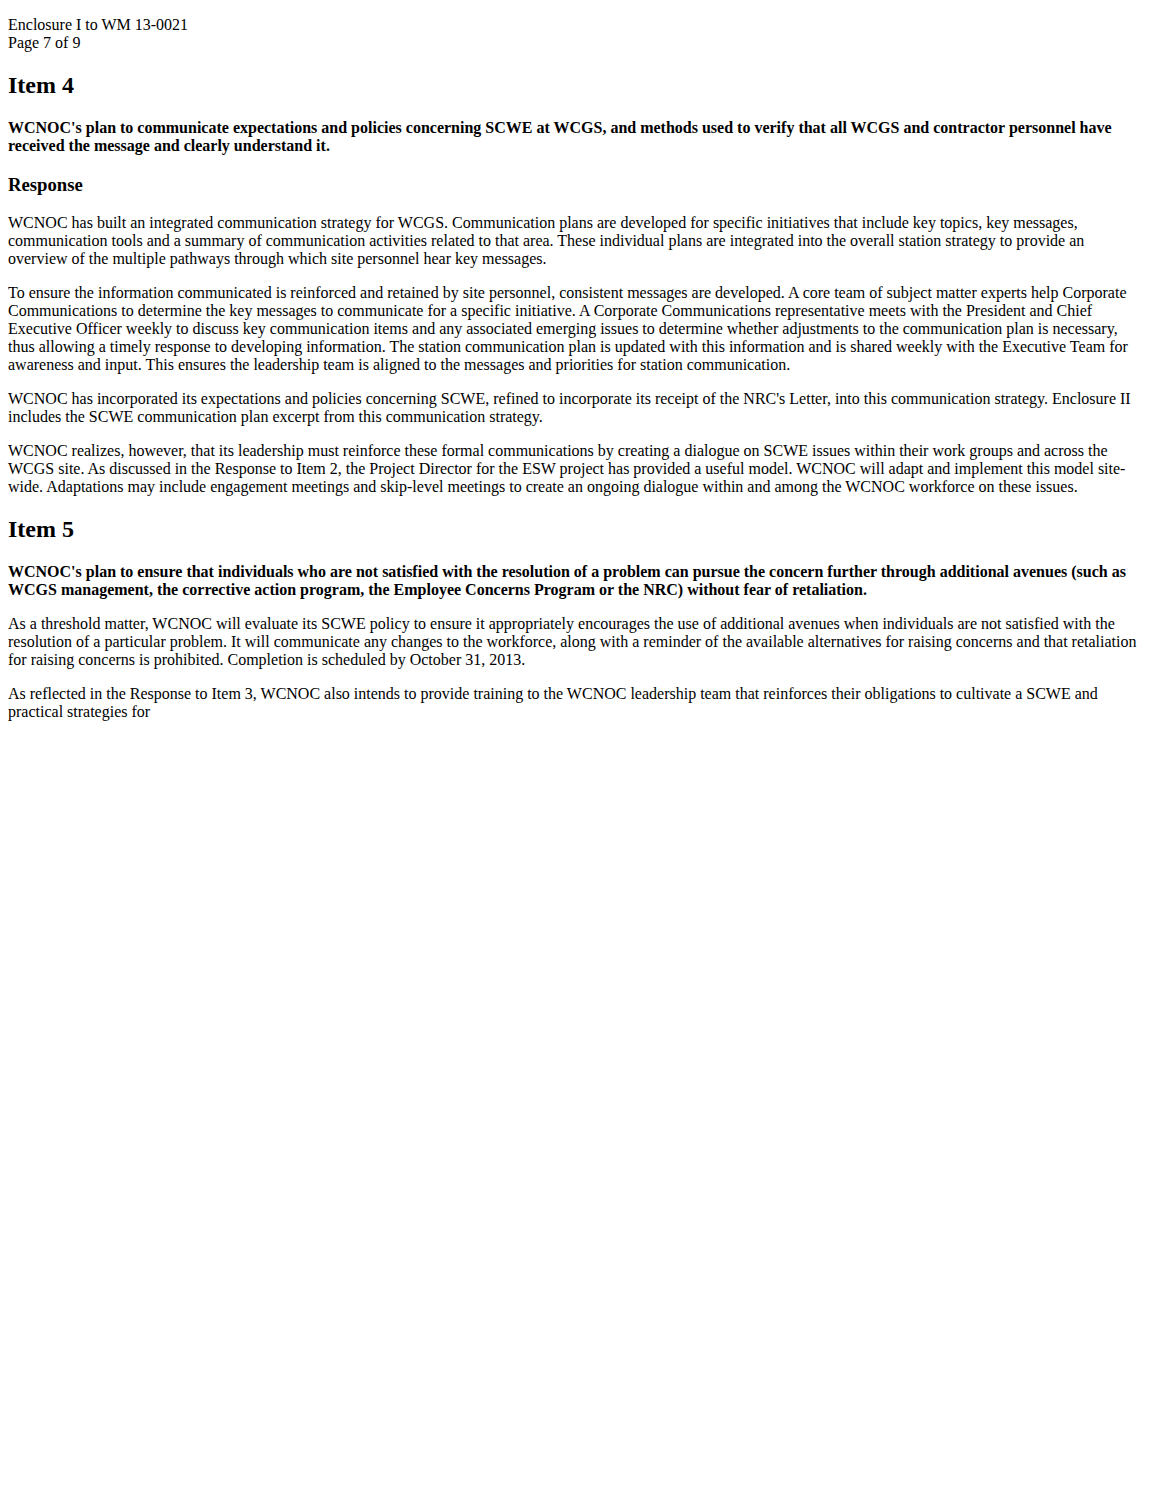Enclosure I to WM 13-0021
Page 7 of 9
Item 4
WCNOC's plan to communicate expectations and policies concerning SCWE at WCGS, and methods used to verify that all WCGS and contractor personnel have received the message and clearly understand it.
Response
WCNOC has built an integrated communication strategy for WCGS. Communication plans are developed for specific initiatives that include key topics, key messages, communication tools and a summary of communication activities related to that area. These individual plans are integrated into the overall station strategy to provide an overview of the multiple pathways through which site personnel hear key messages.
To ensure the information communicated is reinforced and retained by site personnel, consistent messages are developed. A core team of subject matter experts help Corporate Communications to determine the key messages to communicate for a specific initiative. A Corporate Communications representative meets with the President and Chief Executive Officer weekly to discuss key communication items and any associated emerging issues to determine whether adjustments to the communication plan is necessary, thus allowing a timely response to developing information. The station communication plan is updated with this information and is shared weekly with the Executive Team for awareness and input. This ensures the leadership team is aligned to the messages and priorities for station communication.
WCNOC has incorporated its expectations and policies concerning SCWE, refined to incorporate its receipt of the NRC's Letter, into this communication strategy. Enclosure II includes the SCWE communication plan excerpt from this communication strategy.
WCNOC realizes, however, that its leadership must reinforce these formal communications by creating a dialogue on SCWE issues within their work groups and across the WCGS site. As discussed in the Response to Item 2, the Project Director for the ESW project has provided a useful model. WCNOC will adapt and implement this model site-wide. Adaptations may include engagement meetings and skip-level meetings to create an ongoing dialogue within and among the WCNOC workforce on these issues.
Item 5
WCNOC's plan to ensure that individuals who are not satisfied with the resolution of a problem can pursue the concern further through additional avenues (such as WCGS management, the corrective action program, the Employee Concerns Program or the NRC) without fear of retaliation.
As a threshold matter, WCNOC will evaluate its SCWE policy to ensure it appropriately encourages the use of additional avenues when individuals are not satisfied with the resolution of a particular problem. It will communicate any changes to the workforce, along with a reminder of the available alternatives for raising concerns and that retaliation for raising concerns is prohibited. Completion is scheduled by October 31, 2013.
As reflected in the Response to Item 3, WCNOC also intends to provide training to the WCNOC leadership team that reinforces their obligations to cultivate a SCWE and practical strategies for